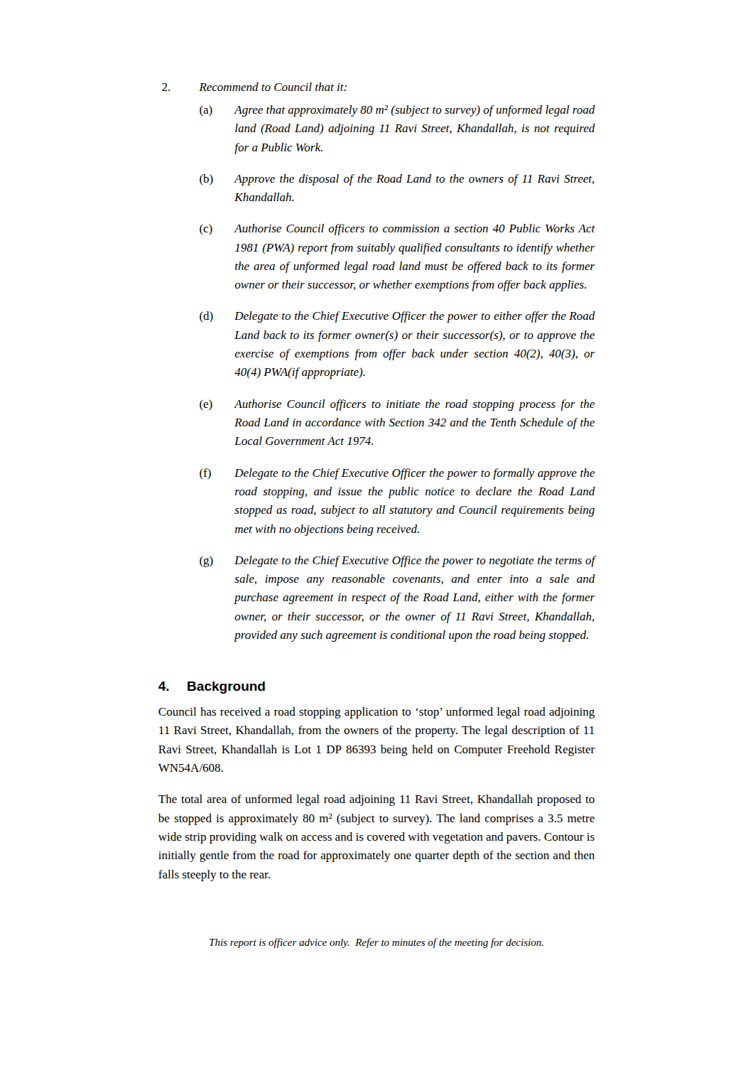2.
Recommend to Council that it:
(a) Agree that approximately 80 m² (subject to survey) of unformed legal road land (Road Land) adjoining 11 Ravi Street, Khandallah, is not required for a Public Work.
(b) Approve the disposal of the Road Land to the owners of 11 Ravi Street, Khandallah.
(c) Authorise Council officers to commission a section 40 Public Works Act 1981 (PWA) report from suitably qualified consultants to identify whether the area of unformed legal road land must be offered back to its former owner or their successor, or whether exemptions from offer back applies.
(d) Delegate to the Chief Executive Officer the power to either offer the Road Land back to its former owner(s) or their successor(s), or to approve the exercise of exemptions from offer back under section 40(2), 40(3), or 40(4) PWA(if appropriate).
(e) Authorise Council officers to initiate the road stopping process for the Road Land in accordance with Section 342 and the Tenth Schedule of the Local Government Act 1974.
(f) Delegate to the Chief Executive Officer the power to formally approve the road stopping, and issue the public notice to declare the Road Land stopped as road, subject to all statutory and Council requirements being met with no objections being received.
(g) Delegate to the Chief Executive Office the power to negotiate the terms of sale, impose any reasonable covenants, and enter into a sale and purchase agreement in respect of the Road Land, either with the former owner, or their successor, or the owner of 11 Ravi Street, Khandallah, provided any such agreement is conditional upon the road being stopped.
4. Background
Council has received a road stopping application to ‘stop’ unformed legal road adjoining 11 Ravi Street, Khandallah, from the owners of the property. The legal description of 11 Ravi Street, Khandallah is Lot 1 DP 86393 being held on Computer Freehold Register WN54A/608.
The total area of unformed legal road adjoining 11 Ravi Street, Khandallah proposed to be stopped is approximately 80 m² (subject to survey). The land comprises a 3.5 metre wide strip providing walk on access and is covered with vegetation and pavers. Contour is initially gentle from the road for approximately one quarter depth of the section and then falls steeply to the rear.
This report is officer advice only. Refer to minutes of the meeting for decision.